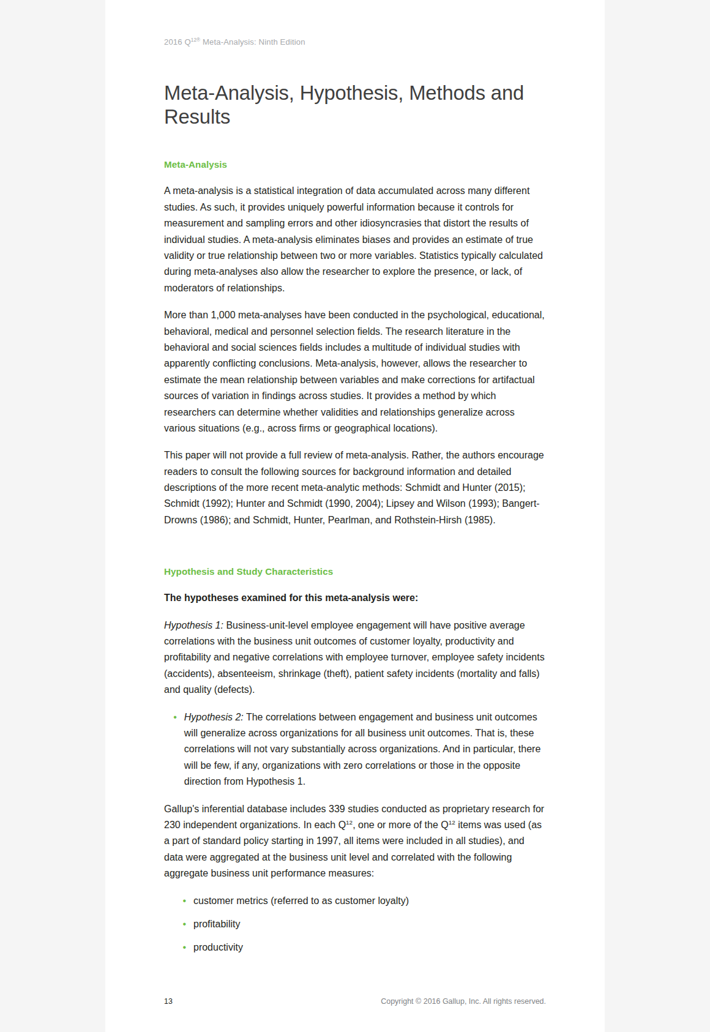2016 Q12® Meta-Analysis: Ninth Edition
Meta-Analysis, Hypothesis, Methods and Results
Meta-Analysis
A meta-analysis is a statistical integration of data accumulated across many different studies. As such, it provides uniquely powerful information because it controls for measurement and sampling errors and other idiosyncrasies that distort the results of individual studies. A meta-analysis eliminates biases and provides an estimate of true validity or true relationship between two or more variables. Statistics typically calculated during meta-analyses also allow the researcher to explore the presence, or lack, of moderators of relationships.
More than 1,000 meta-analyses have been conducted in the psychological, educational, behavioral, medical and personnel selection fields. The research literature in the behavioral and social sciences fields includes a multitude of individual studies with apparently conflicting conclusions. Meta-analysis, however, allows the researcher to estimate the mean relationship between variables and make corrections for artifactual sources of variation in findings across studies. It provides a method by which researchers can determine whether validities and relationships generalize across various situations (e.g., across firms or geographical locations).
This paper will not provide a full review of meta-analysis. Rather, the authors encourage readers to consult the following sources for background information and detailed descriptions of the more recent meta-analytic methods: Schmidt and Hunter (2015); Schmidt (1992); Hunter and Schmidt (1990, 2004); Lipsey and Wilson (1993); Bangert-Drowns (1986); and Schmidt, Hunter, Pearlman, and Rothstein-Hirsh (1985).
Hypothesis and Study Characteristics
The hypotheses examined for this meta-analysis were:
Hypothesis 1: Business-unit-level employee engagement will have positive average correlations with the business unit outcomes of customer loyalty, productivity and profitability and negative correlations with employee turnover, employee safety incidents (accidents), absenteeism, shrinkage (theft), patient safety incidents (mortality and falls) and quality (defects).
Hypothesis 2: The correlations between engagement and business unit outcomes will generalize across organizations for all business unit outcomes. That is, these correlations will not vary substantially across organizations. And in particular, there will be few, if any, organizations with zero correlations or those in the opposite direction from Hypothesis 1.
Gallup's inferential database includes 339 studies conducted as proprietary research for 230 independent organizations. In each Q12, one or more of the Q12 items was used (as a part of standard policy starting in 1997, all items were included in all studies), and data were aggregated at the business unit level and correlated with the following aggregate business unit performance measures:
customer metrics (referred to as customer loyalty)
profitability
productivity
13 Copyright © 2016 Gallup, Inc. All rights reserved.